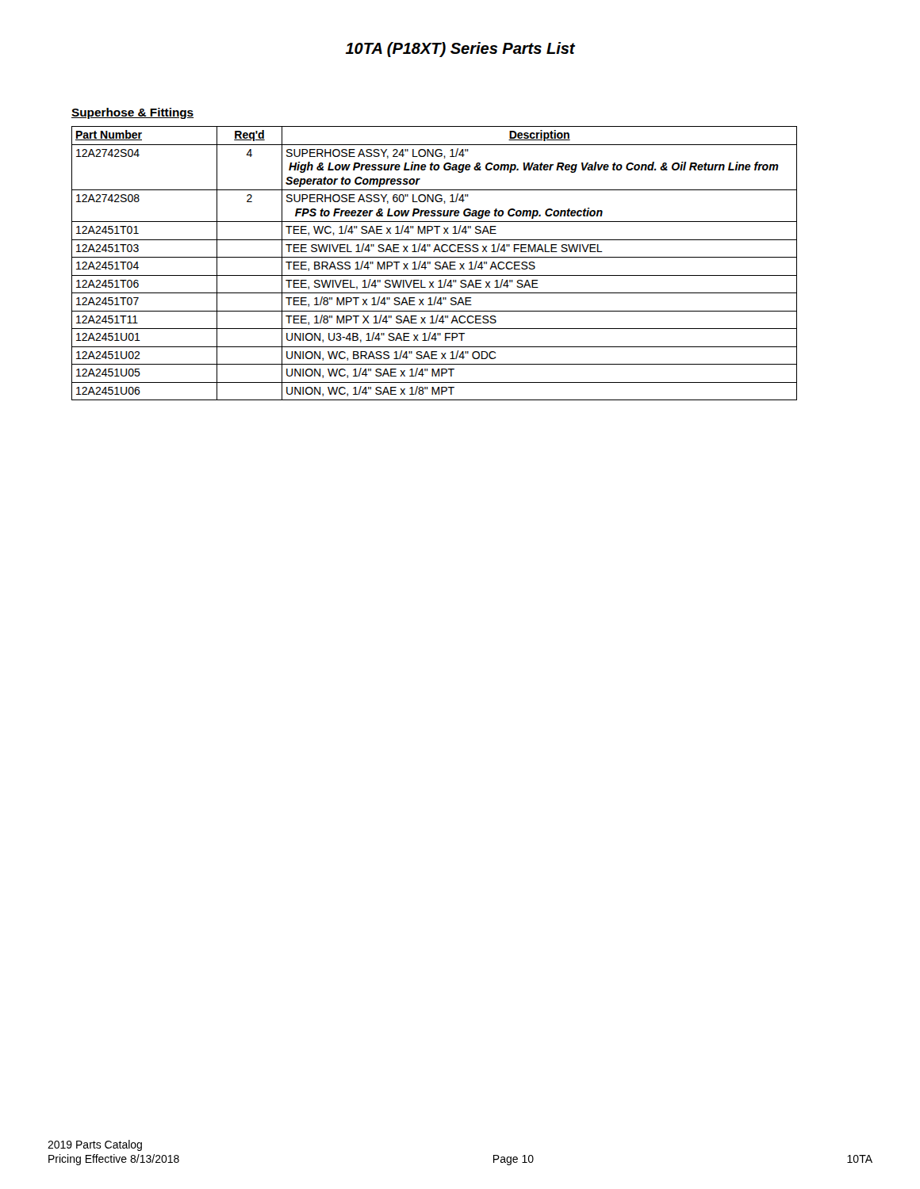10TA (P18XT) Series Parts List
Superhose & Fittings
| Part Number | Req'd | Description |
| --- | --- | --- |
| 12A2742S04 | 4 | SUPERHOSE ASSY, 24" LONG, 1/4" High & Low Pressure Line to Gage & Comp. Water Reg Valve to Cond. & Oil Return Line from Seperator to Compressor |
| 12A2742S08 | 2 | SUPERHOSE ASSY, 60" LONG, 1/4" FPS to Freezer & Low Pressure Gage to Comp. Contection |
| 12A2451T01 | | TEE, WC, 1/4" SAE x 1/4" MPT x 1/4" SAE |
| 12A2451T03 | | TEE SWIVEL 1/4" SAE x 1/4" ACCESS x 1/4" FEMALE SWIVEL |
| 12A2451T04 | | TEE, BRASS 1/4" MPT x 1/4" SAE x 1/4" ACCESS |
| 12A2451T06 | | TEE, SWIVEL, 1/4" SWIVEL x 1/4" SAE x 1/4" SAE |
| 12A2451T07 | | TEE, 1/8" MPT x 1/4" SAE x 1/4" SAE |
| 12A2451T11 | | TEE, 1/8" MPT X 1/4" SAE x 1/4" ACCESS |
| 12A2451U01 | | UNION, U3-4B, 1/4" SAE x 1/4" FPT |
| 12A2451U02 | | UNION, WC, BRASS 1/4" SAE x 1/4" ODC |
| 12A2451U05 | | UNION, WC, 1/4" SAE x 1/4" MPT |
| 12A2451U06 | | UNION, WC, 1/4" SAE x 1/8" MPT |
2019 Parts Catalog
Pricing Effective 8/13/2018
Page 10
10TA